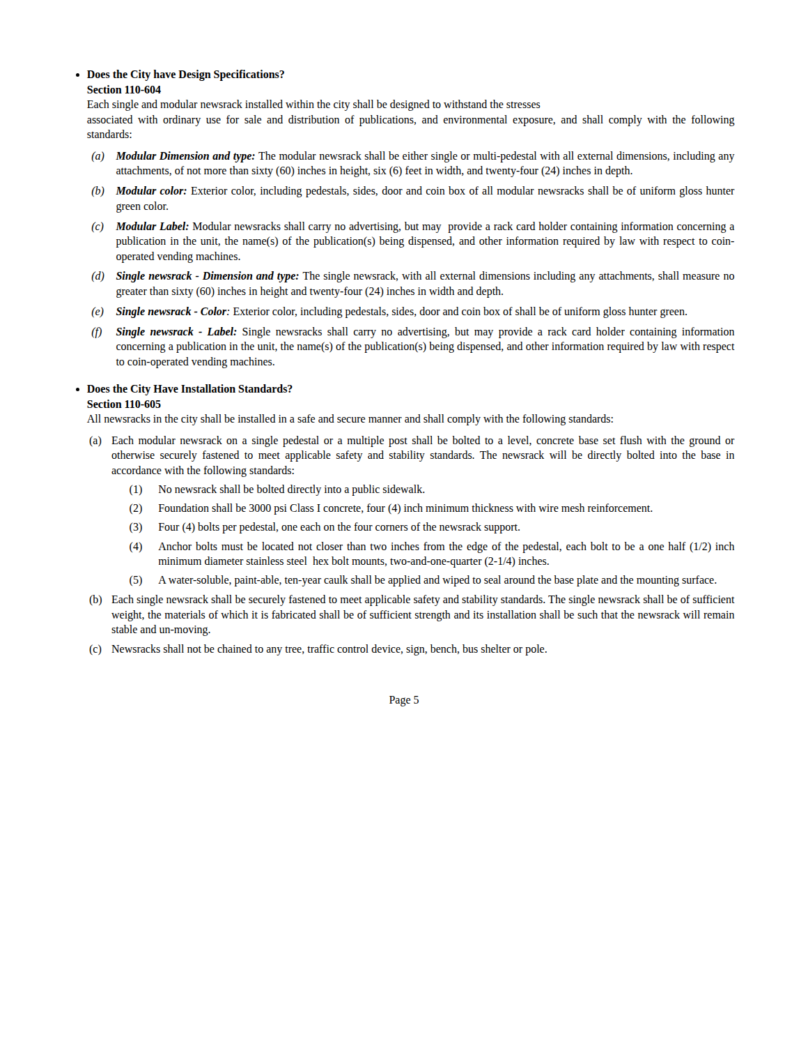Does the City have Design Specifications? Section 110-604
Each single and modular newsrack installed within the city shall be designed to withstand the stresses
associated with ordinary use for sale and distribution of publications, and environmental exposure, and shall comply with the following standards:
(a) Modular Dimension and type: The modular newsrack shall be either single or multi-pedestal with all external dimensions, including any attachments, of not more than sixty (60) inches in height, six (6) feet in width, and twenty-four (24) inches in depth.
(b) Modular color: Exterior color, including pedestals, sides, door and coin box of all modular newsracks shall be of uniform gloss hunter green color.
(c) Modular Label: Modular newsracks shall carry no advertising, but may provide a rack card holder containing information concerning a publication in the unit, the name(s) of the publication(s) being dispensed, and other information required by law with respect to coin-operated vending machines.
(d) Single newsrack - Dimension and type: The single newsrack, with all external dimensions including any attachments, shall measure no greater than sixty (60) inches in height and twenty-four (24) inches in width and depth.
(e) Single newsrack - Color: Exterior color, including pedestals, sides, door and coin box of shall be of uniform gloss hunter green.
(f) Single newsrack - Label: Single newsracks shall carry no advertising, but may provide a rack card holder containing information concerning a publication in the unit, the name(s) of the publication(s) being dispensed, and other information required by law with respect to coin-operated vending machines.
Does the City Have Installation Standards? Section 110-605
All newsracks in the city shall be installed in a safe and secure manner and shall comply with the following standards:
(a) Each modular newsrack on a single pedestal or a multiple post shall be bolted to a level, concrete base set flush with the ground or otherwise securely fastened to meet applicable safety and stability standards. The newsrack will be directly bolted into the base in accordance with the following standards:
(1) No newsrack shall be bolted directly into a public sidewalk.
(2) Foundation shall be 3000 psi Class I concrete, four (4) inch minimum thickness with wire mesh reinforcement.
(3) Four (4) bolts per pedestal, one each on the four corners of the newsrack support.
(4) Anchor bolts must be located not closer than two inches from the edge of the pedestal, each bolt to be a one half (1/2) inch minimum diameter stainless steel hex bolt mounts, two-and-one-quarter (2-1/4) inches.
(5) A water-soluble, paint-able, ten-year caulk shall be applied and wiped to seal around the base plate and the mounting surface.
(b) Each single newsrack shall be securely fastened to meet applicable safety and stability standards. The single newsrack shall be of sufficient weight, the materials of which it is fabricated shall be of sufficient strength and its installation shall be such that the newsrack will remain stable and un-moving.
(c) Newsracks shall not be chained to any tree, traffic control device, sign, bench, bus shelter or pole.
Page 5